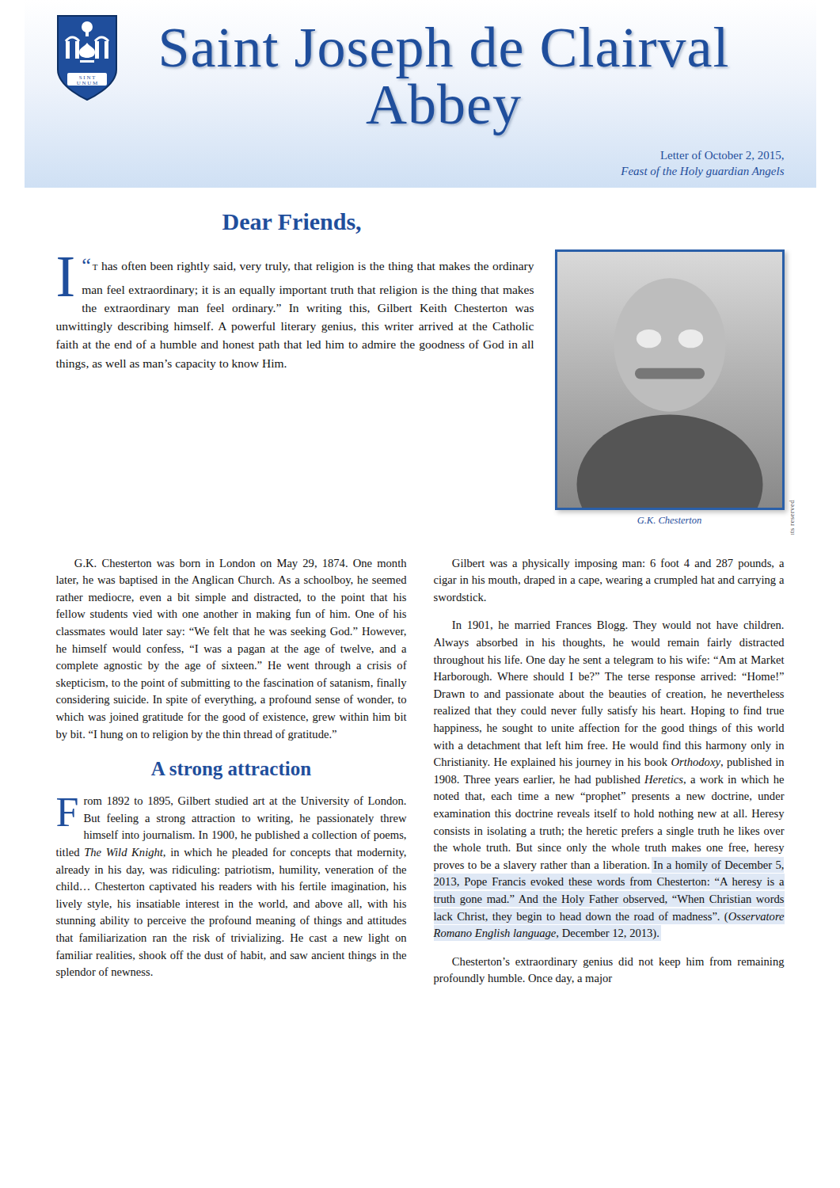S I N T U N U M
Saint Joseph de Clairval Abbey
Letter of October 2, 2015,
Feast of the Holy guardian Angels
Dear Friends,
All rights reserved
G.K. Chesterton
“It has often been rightly said, very truly, that religion is the thing that makes the ordinary man feel extraordinary; it is an equally important truth that religion is the thing that makes the extraordinary man feel ordinary.” In writing this, Gilbert Keith Chesterton was unwittingly describing himself. A powerful literary genius, this writer arrived at the Catholic faith at the end of a humble and honest path that led him to admire the goodness of God in all things, as well as man’s capacity to know Him.
G.K. Chesterton was born in London on May 29, 1874. One month later, he was baptised in the Anglican Church. As a schoolboy, he seemed rather mediocre, even a bit simple and distracted, to the point that his fellow students vied with one another in making fun of him. One of his classmates would later say: “We felt that he was seeking God.” However, he himself would confess, “I was a pagan at the age of twelve, and a complete agnostic by the age of sixteen.” He went through a crisis of skepticism, to the point of submitting to the fascination of satanism, finally considering suicide. In spite of everything, a profound sense of wonder, to which was joined gratitude for the good of existence, grew within him bit by bit. “I hung on to religion by the thin thread of gratitude.”
A strong attraction
From 1892 to 1895, Gilbert studied art at the University of London. But feeling a strong attraction to writing, he passionately threw himself into journalism. In 1900, he published a collection of poems, titled The Wild Knight, in which he pleaded for concepts that modernity, already in his day, was ridiculing: patriotism, humility, veneration of the child… Chesterton captivated his readers with his fertile imagination, his lively style, his insatiable interest in the world, and above all, with his stunning ability to perceive the profound meaning of things and attitudes that familiarization ran the risk of trivializing. He cast a new light on familiar realities, shook off the dust of habit, and saw ancient things in the splendor of newness.
Gilbert was a physically imposing man: 6 foot 4 and 287 pounds, a cigar in his mouth, draped in a cape, wearing a crumpled hat and carrying a swordstick.
In 1901, he married Frances Blogg. They would not have children. Always absorbed in his thoughts, he would remain fairly distracted throughout his life. One day he sent a telegram to his wife: “Am at Market Harborough. Where should I be?” The terse response arrived: “Home!” Drawn to and passionate about the beauties of creation, he nevertheless realized that they could never fully satisfy his heart. Hoping to find true happiness, he sought to unite affection for the good things of this world with a detachment that left him free. He would find this harmony only in Christianity. He explained his journey in his book Orthodoxy, published in 1908. Three years earlier, he had published Heretics, a work in which he noted that, each time a new “prophet” presents a new doctrine, under examination this doctrine reveals itself to hold nothing new at all. Heresy consists in isolating a truth; the heretic prefers a single truth he likes over the whole truth. But since only the whole truth makes one free, heresy proves to be a slavery rather than a liberation. In a homily of December 5, 2013, Pope Francis evoked these words from Chesterton: “A heresy is a truth gone mad.” And the Holy Father observed, “When Christian words lack Christ, they begin to head down the road of madness”. (Osservatore Romano English language, December 12, 2013).
Chesterton’s extraordinary genius did not keep him from remaining profoundly humble. Once day, a major